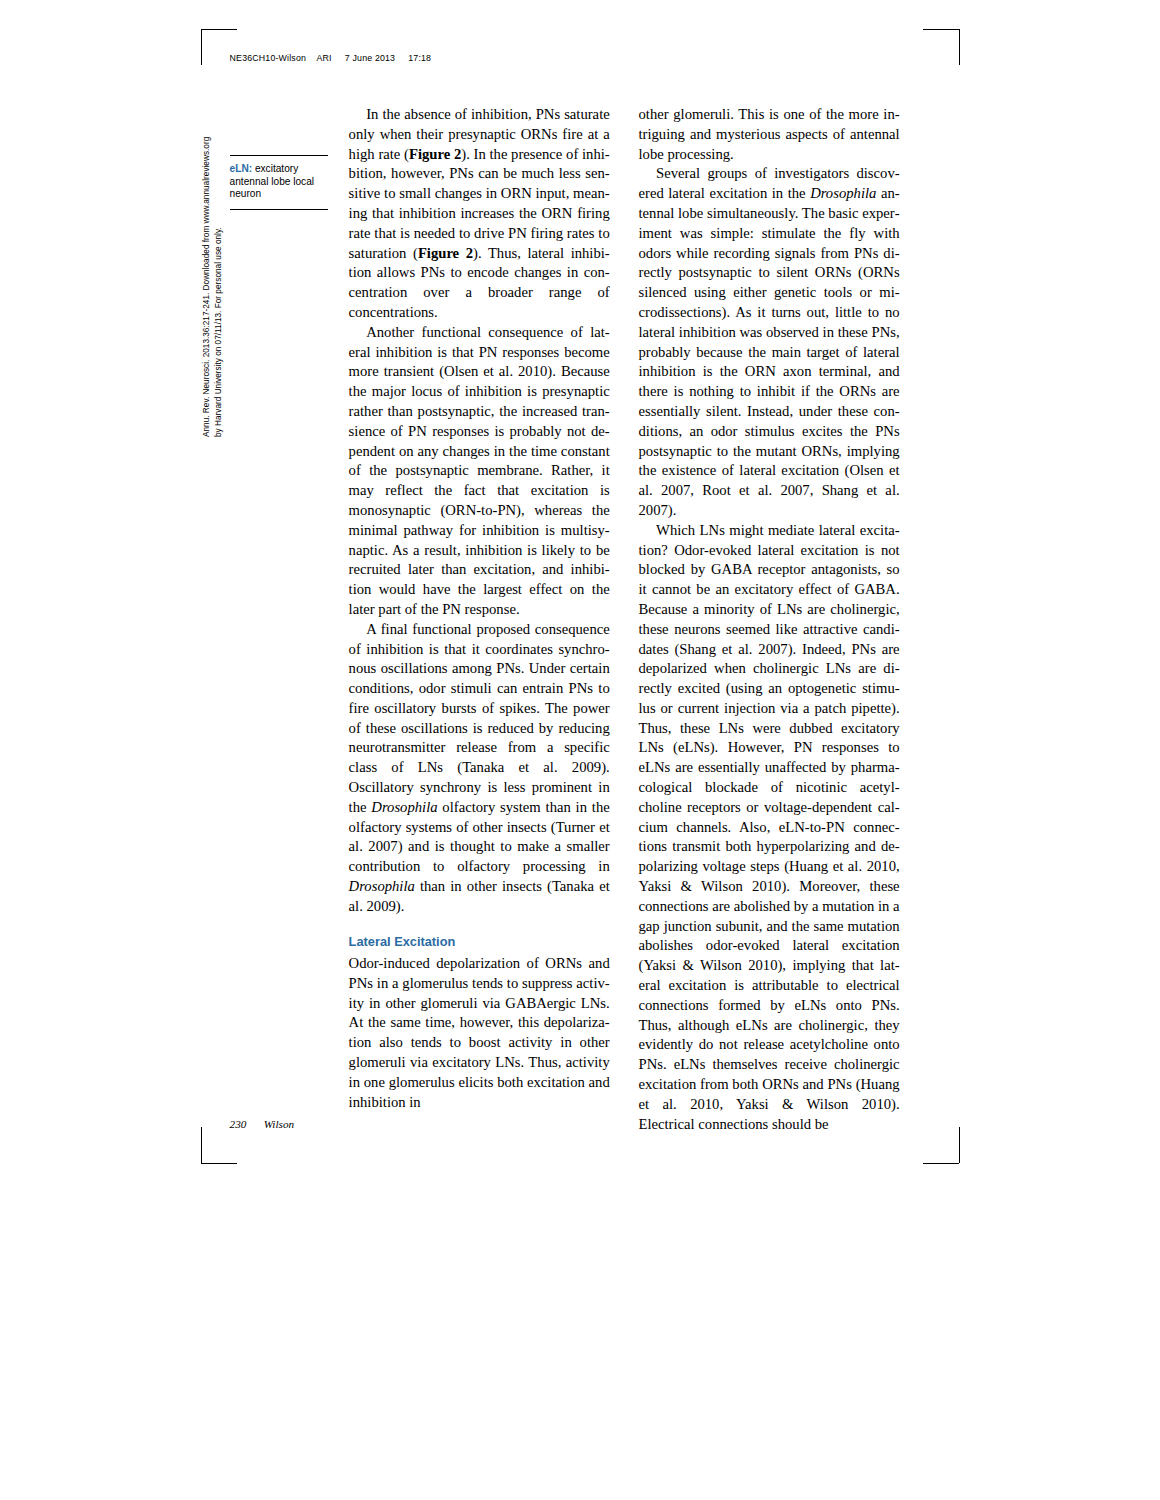NE36CH10-Wilson ARI 7 June 2013 17:18
Annu. Rev. Neurosci. 2013.36:217-241. Downloaded from www.annualreviews.org
by Harvard University on 07/11/13. For personal use only.
eLN: excitatory antennal lobe local neuron
In the absence of inhibition, PNs saturate only when their presynaptic ORNs fire at a high rate (Figure 2). In the presence of inhibition, however, PNs can be much less sensitive to small changes in ORN input, meaning that inhibition increases the ORN firing rate that is needed to drive PN firing rates to saturation (Figure 2). Thus, lateral inhibition allows PNs to encode changes in concentration over a broader range of concentrations.
Another functional consequence of lateral inhibition is that PN responses become more transient (Olsen et al. 2010). Because the major locus of inhibition is presynaptic rather than postsynaptic, the increased transience of PN responses is probably not dependent on any changes in the time constant of the postsynaptic membrane. Rather, it may reflect the fact that excitation is monosynaptic (ORN-to-PN), whereas the minimal pathway for inhibition is multisynaptic. As a result, inhibition is likely to be recruited later than excitation, and inhibition would have the largest effect on the later part of the PN response.
A final functional proposed consequence of inhibition is that it coordinates synchronous oscillations among PNs. Under certain conditions, odor stimuli can entrain PNs to fire oscillatory bursts of spikes. The power of these oscillations is reduced by reducing neurotransmitter release from a specific class of LNs (Tanaka et al. 2009). Oscillatory synchrony is less prominent in the Drosophila olfactory system than in the olfactory systems of other insects (Turner et al. 2007) and is thought to make a smaller contribution to olfactory processing in Drosophila than in other insects (Tanaka et al. 2009).
Lateral Excitation
Odor-induced depolarization of ORNs and PNs in a glomerulus tends to suppress activity in other glomeruli via GABAergic LNs. At the same time, however, this depolarization also tends to boost activity in other glomeruli via excitatory LNs. Thus, activity in one glomerulus elicits both excitation and inhibition in
other glomeruli. This is one of the more intriguing and mysterious aspects of antennal lobe processing.
Several groups of investigators discovered lateral excitation in the Drosophila antennal lobe simultaneously. The basic experiment was simple: stimulate the fly with odors while recording signals from PNs directly postsynaptic to silent ORNs (ORNs silenced using either genetic tools or microdissections). As it turns out, little to no lateral inhibition was observed in these PNs, probably because the main target of lateral inhibition is the ORN axon terminal, and there is nothing to inhibit if the ORNs are essentially silent. Instead, under these conditions, an odor stimulus excites the PNs postsynaptic to the mutant ORNs, implying the existence of lateral excitation (Olsen et al. 2007, Root et al. 2007, Shang et al. 2007).
Which LNs might mediate lateral excitation? Odor-evoked lateral excitation is not blocked by GABA receptor antagonists, so it cannot be an excitatory effect of GABA. Because a minority of LNs are cholinergic, these neurons seemed like attractive candidates (Shang et al. 2007). Indeed, PNs are depolarized when cholinergic LNs are directly excited (using an optogenetic stimulus or current injection via a patch pipette). Thus, these LNs were dubbed excitatory LNs (eLNs). However, PN responses to eLNs are essentially unaffected by pharmacological blockade of nicotinic acetylcholine receptors or voltage-dependent calcium channels. Also, eLN-to-PN connections transmit both hyperpolarizing and depolarizing voltage steps (Huang et al. 2010, Yaksi & Wilson 2010). Moreover, these connections are abolished by a mutation in a gap junction subunit, and the same mutation abolishes odor-evoked lateral excitation (Yaksi & Wilson 2010), implying that lateral excitation is attributable to electrical connections formed by eLNs onto PNs. Thus, although eLNs are cholinergic, they evidently do not release acetylcholine onto PNs. eLNs themselves receive cholinergic excitation from both ORNs and PNs (Huang et al. 2010, Yaksi & Wilson 2010). Electrical connections should be
230 Wilson